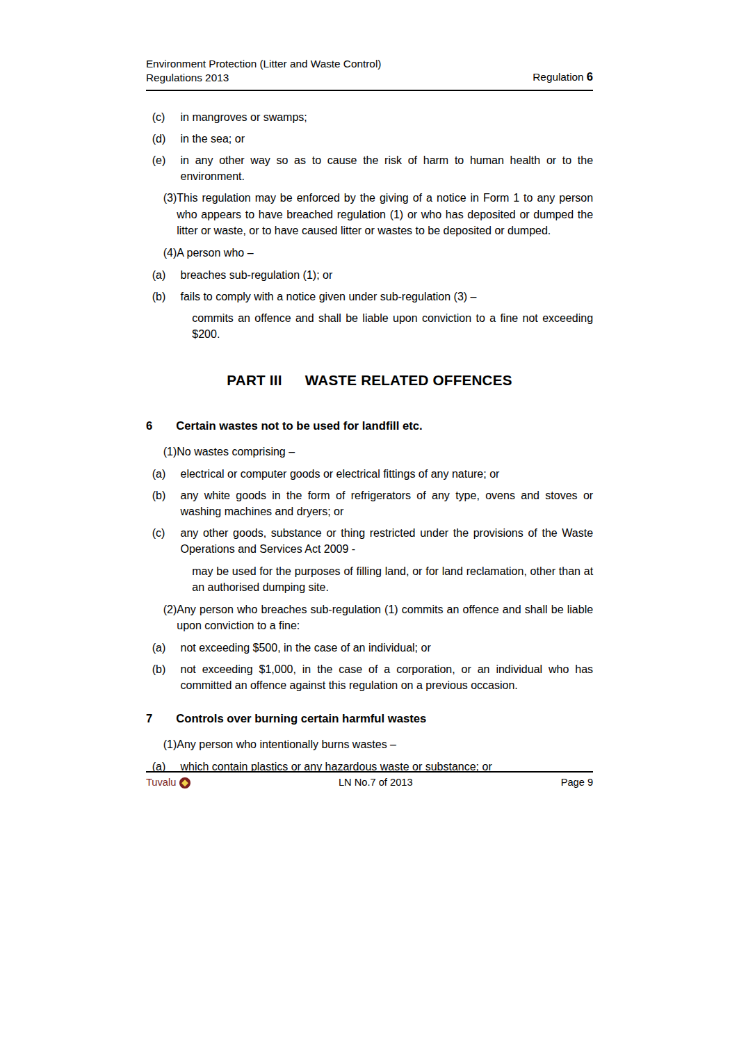Environment Protection (Litter and Waste Control)
Regulations 2013
Regulation 6
(c)
in mangroves or swamps;
(d)
in the sea; or
(e)
in any other way so as to cause the risk of harm to human health or to the environment.
(3)
This regulation may be enforced by the giving of a notice in Form 1 to any person who appears to have breached regulation (1) or who has deposited or dumped the litter or waste, or to have caused litter or wastes to be deposited or dumped.
(4)
A person who –
(a)
breaches sub-regulation (1); or
(b)
fails to comply with a notice given under sub-regulation (3) –
commits an offence and shall be liable upon conviction to a fine not exceeding $200.
PART IIIWASTE RELATED OFFENCES
6 Certain wastes not to be used for landfill etc.
(1)
No wastes comprising –
(a)
electrical or computer goods or electrical fittings of any nature; or
(b)
any white goods in the form of refrigerators of any type, ovens and stoves or washing machines and dryers; or
(c)
any other goods, substance or thing restricted under the provisions of the Waste Operations and Services Act 2009 -
may be used for the purposes of filling land, or for land reclamation, other than at an authorised dumping site.
(2)
Any person who breaches sub-regulation (1) commits an offence and shall be liable upon conviction to a fine:
(a)
not exceeding $500, in the case of an individual; or
(b)
not exceeding $1,000, in the case of a corporation, or an individual who has committed an offence against this regulation on a previous occasion.
7 Controls over burning certain harmful wastes
(1)
Any person who intentionally burns wastes –
(a)
which contain plastics or any hazardous waste or substance; or
Tuvalu
LN No.7 of 2013
Page 9